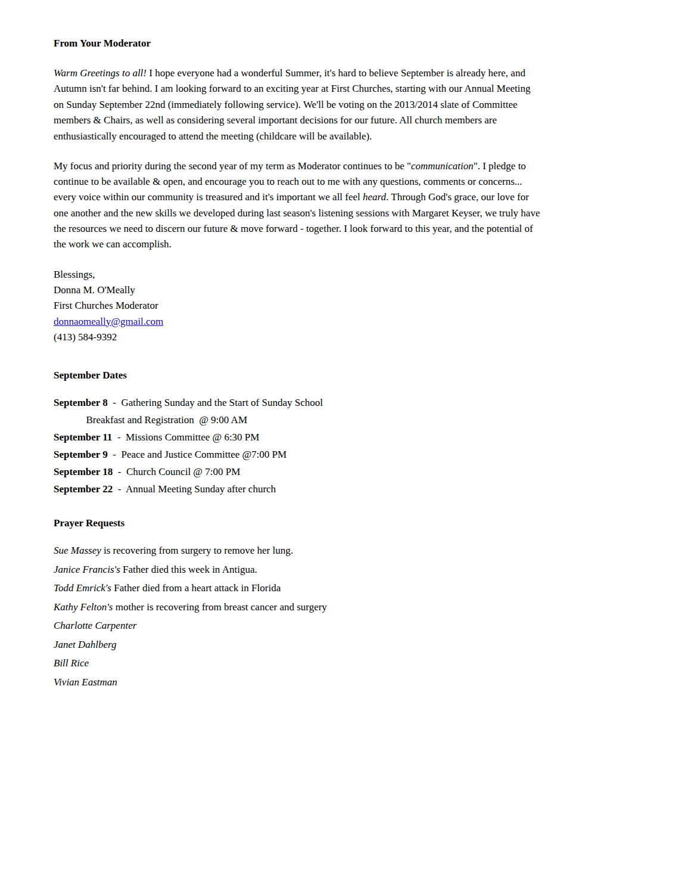From Your Moderator
Warm Greetings to all! I hope everyone had a wonderful Summer, it's hard to believe September is already here, and Autumn isn't far behind. I am looking forward to an exciting year at First Churches, starting with our Annual Meeting on Sunday September 22nd (immediately following service). We'll be voting on the 2013/2014 slate of Committee members & Chairs, as well as considering several important decisions for our future. All church members are enthusiastically encouraged to attend the meeting (childcare will be available).
My focus and priority during the second year of my term as Moderator continues to be "communication". I pledge to continue to be available & open, and encourage you to reach out to me with any questions, comments or concerns... every voice within our community is treasured and it's important we all feel heard. Through God's grace, our love for one another and the new skills we developed during last season's listening sessions with Margaret Keyser, we truly have the resources we need to discern our future & move forward - together. I look forward to this year, and the potential of the work we can accomplish.
Blessings, Donna M. O'Meally First Churches Moderator donnaomeally@gmail.com (413) 584-9392
September Dates
September 8 - Gathering Sunday and the Start of Sunday School
Breakfast and Registration @ 9:00 AM
September 11 - Missions Committee @ 6:30 PM
September 9 - Peace and Justice Committee @7:00 PM
September 18 - Church Council @ 7:00 PM
September 22 - Annual Meeting Sunday after church
Prayer Requests
Sue Massey is recovering from surgery to remove her lung.
Janice Francis's Father died this week in Antigua.
Todd Emrick's Father died from a heart attack in Florida
Kathy Felton's mother is recovering from breast cancer and surgery
Charlotte Carpenter
Janet Dahlberg
Bill Rice
Vivian Eastman